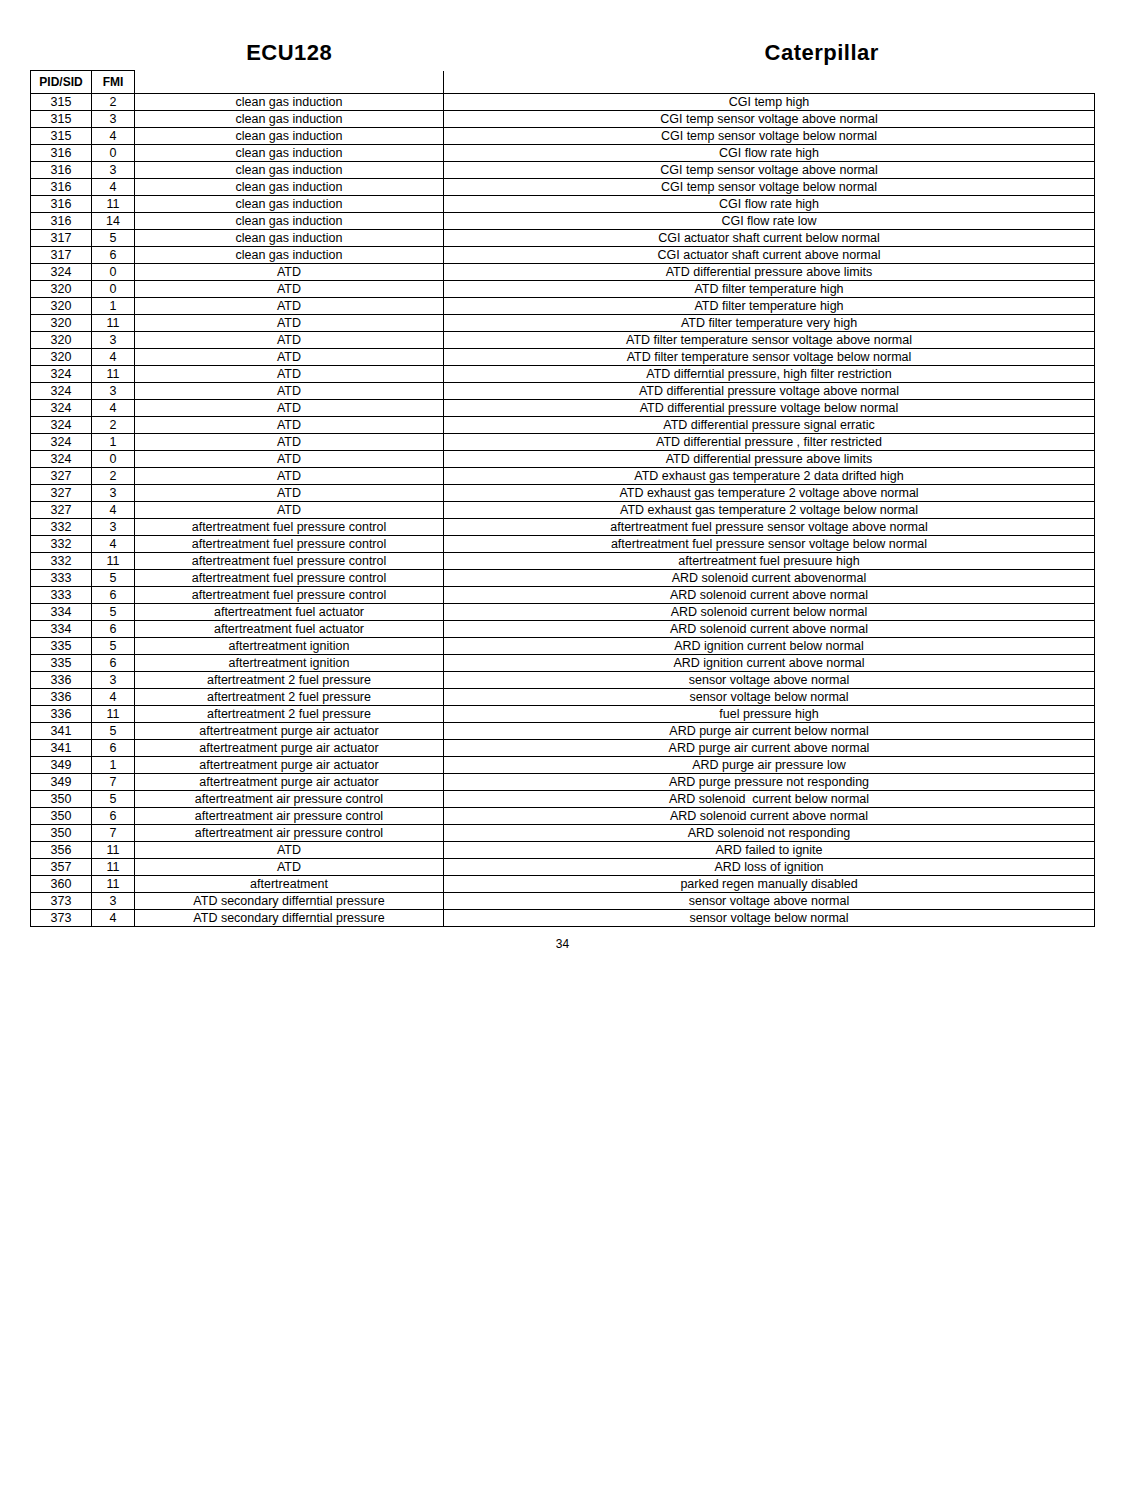ECU128
Caterpillar
ECU128 Caterpillar PID/SID and FMI fault code listing
| PID/SID | FMI | | |
| --- | --- | --- | --- |
| 315 | 2 | clean gas induction | CGI temp high |
| 315 | 3 | clean gas induction | CGI temp sensor voltage above normal |
| 315 | 4 | clean gas induction | CGI temp sensor voltage below normal |
| 316 | 0 | clean gas induction | CGI flow rate high |
| 316 | 3 | clean gas induction | CGI temp sensor voltage above normal |
| 316 | 4 | clean gas induction | CGI temp sensor voltage below normal |
| 316 | 11 | clean gas induction | CGI flow rate high |
| 316 | 14 | clean gas induction | CGI flow rate low |
| 317 | 5 | clean gas induction | CGI actuator shaft current below normal |
| 317 | 6 | clean gas induction | CGI actuator shaft current above normal |
| 324 | 0 | ATD | ATD differential pressure above limits |
| 320 | 0 | ATD | ATD filter temperature high |
| 320 | 1 | ATD | ATD filter temperature high |
| 320 | 11 | ATD | ATD filter temperature very high |
| 320 | 3 | ATD | ATD filter temperature sensor voltage above normal |
| 320 | 4 | ATD | ATD filter temperature sensor voltage below normal |
| 324 | 11 | ATD | ATD differntial pressure, high filter restriction |
| 324 | 3 | ATD | ATD differential pressure voltage above normal |
| 324 | 4 | ATD | ATD differential pressure voltage below normal |
| 324 | 2 | ATD | ATD differential pressure signal erratic |
| 324 | 1 | ATD | ATD differential pressure , filter restricted |
| 324 | 0 | ATD | ATD differential pressure above limits |
| 327 | 2 | ATD | ATD exhaust gas temperature 2 data drifted high |
| 327 | 3 | ATD | ATD exhaust gas temperature 2 voltage above normal |
| 327 | 4 | ATD | ATD exhaust gas temperature 2 voltage below normal |
| 332 | 3 | aftertreatment fuel pressure control | aftertreatment fuel pressure sensor voltage above normal |
| 332 | 4 | aftertreatment fuel pressure control | aftertreatment fuel pressure sensor voltage below normal |
| 332 | 11 | aftertreatment fuel pressure control | aftertreatment fuel presuure high |
| 333 | 5 | aftertreatment fuel pressure control | ARD solenoid current abovenormal |
| 333 | 6 | aftertreatment fuel pressure control | ARD solenoid current above normal |
| 334 | 5 | aftertreatment fuel actuator | ARD solenoid current below normal |
| 334 | 6 | aftertreatment fuel actuator | ARD solenoid current above normal |
| 335 | 5 | aftertreatment ignition | ARD ignition current below normal |
| 335 | 6 | aftertreatment ignition | ARD ignition current above normal |
| 336 | 3 | aftertreatment 2 fuel pressure | sensor voltage above normal |
| 336 | 4 | aftertreatment 2 fuel pressure | sensor voltage below normal |
| 336 | 11 | aftertreatment 2 fuel pressure | fuel pressure high |
| 341 | 5 | aftertreatment purge air actuator | ARD purge air current below normal |
| 341 | 6 | aftertreatment purge air actuator | ARD purge air current above normal |
| 349 | 1 | aftertreatment purge air actuator | ARD purge air pressure low |
| 349 | 7 | aftertreatment purge air actuator | ARD purge pressure not responding |
| 350 | 5 | aftertreatment air pressure control | ARD solenoid current below normal |
| 350 | 6 | aftertreatment air pressure control | ARD solenoid current above normal |
| 350 | 7 | aftertreatment air pressure control | ARD solenoid not responding |
| 356 | 11 | ATD | ARD failed to ignite |
| 357 | 11 | ATD | ARD loss of ignition |
| 360 | 11 | aftertreatment | parked regen manually disabled |
| 373 | 3 | ATD secondary differntial pressure | sensor voltage above normal |
| 373 | 4 | ATD secondary differntial pressure | sensor voltage below normal |
34